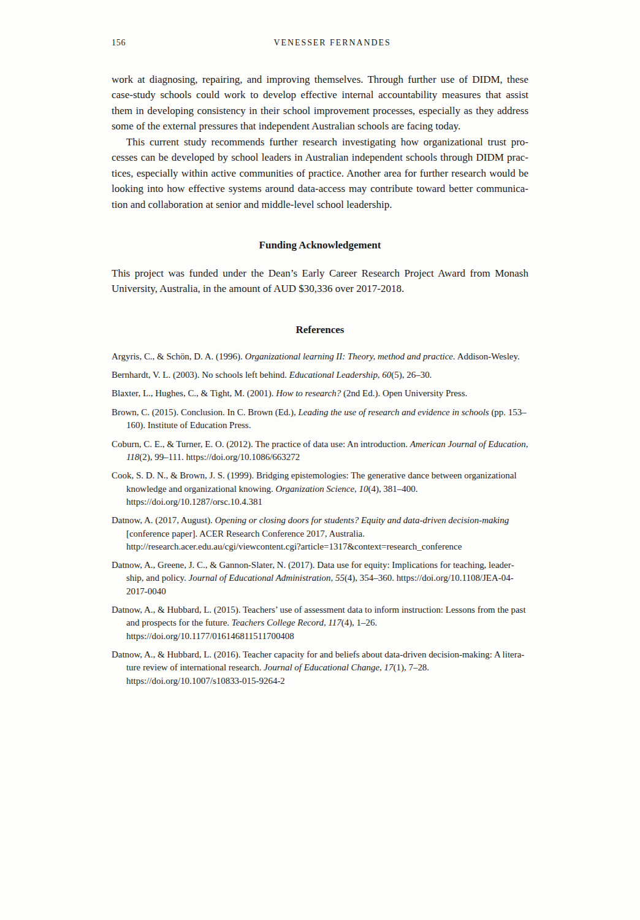156 Venesser Fernandes
work at diagnosing, repairing, and improving themselves. Through further use of DIDM, these case-study schools could work to develop effective internal accountability measures that assist them in developing consistency in their school improvement processes, especially as they address some of the external pressures that independent Australian schools are facing today.
This current study recommends further research investigating how organizational trust processes can be developed by school leaders in Australian independent schools through DIDM practices, especially within active communities of practice. Another area for further research would be looking into how effective systems around data-access may contribute toward better communication and collaboration at senior and middle-level school leadership.
Funding Acknowledgement
This project was funded under the Dean’s Early Career Research Project Award from Monash University, Australia, in the amount of AUD $30,336 over 2017-2018.
References
Argyris, C., & Schön, D. A. (1996). Organizational learning II: Theory, method and practice. Addison-Wesley.
Bernhardt, V. L. (2003). No schools left behind. Educational Leadership, 60(5), 26–30.
Blaxter, L., Hughes, C., & Tight, M. (2001). How to research? (2nd Ed.). Open University Press.
Brown, C. (2015). Conclusion. In C. Brown (Ed.), Leading the use of research and evidence in schools (pp. 153–160). Institute of Education Press.
Coburn, C. E., & Turner, E. O. (2012). The practice of data use: An introduction. American Journal of Education, 118(2), 99–111. https://doi.org/10.1086/663272
Cook, S. D. N., & Brown, J. S. (1999). Bridging epistemologies: The generative dance between organizational knowledge and organizational knowing. Organization Science, 10(4), 381–400. https://doi.org/10.1287/orsc.10.4.381
Datnow, A. (2017, August). Opening or closing doors for students? Equity and data-driven decision-making [conference paper]. ACER Research Conference 2017, Australia. http://research.acer.edu.au/cgi/viewcontent.cgi?article=1317&context=research_conference
Datnow, A., Greene, J. C., & Gannon-Slater, N. (2017). Data use for equity: Implications for teaching, leadership, and policy. Journal of Educational Administration, 55(4), 354–360. https://doi.org/10.1108/JEA-04-2017-0040
Datnow, A., & Hubbard, L. (2015). Teachers’ use of assessment data to inform instruction: Lessons from the past and prospects for the future. Teachers College Record, 117(4), 1–26. https://doi.org/10.1177/016146811511700408
Datnow, A., & Hubbard, L. (2016). Teacher capacity for and beliefs about data-driven decision-making: A literature review of international research. Journal of Educational Change, 17(1), 7–28. https://doi.org/10.1007/s10833-015-9264-2